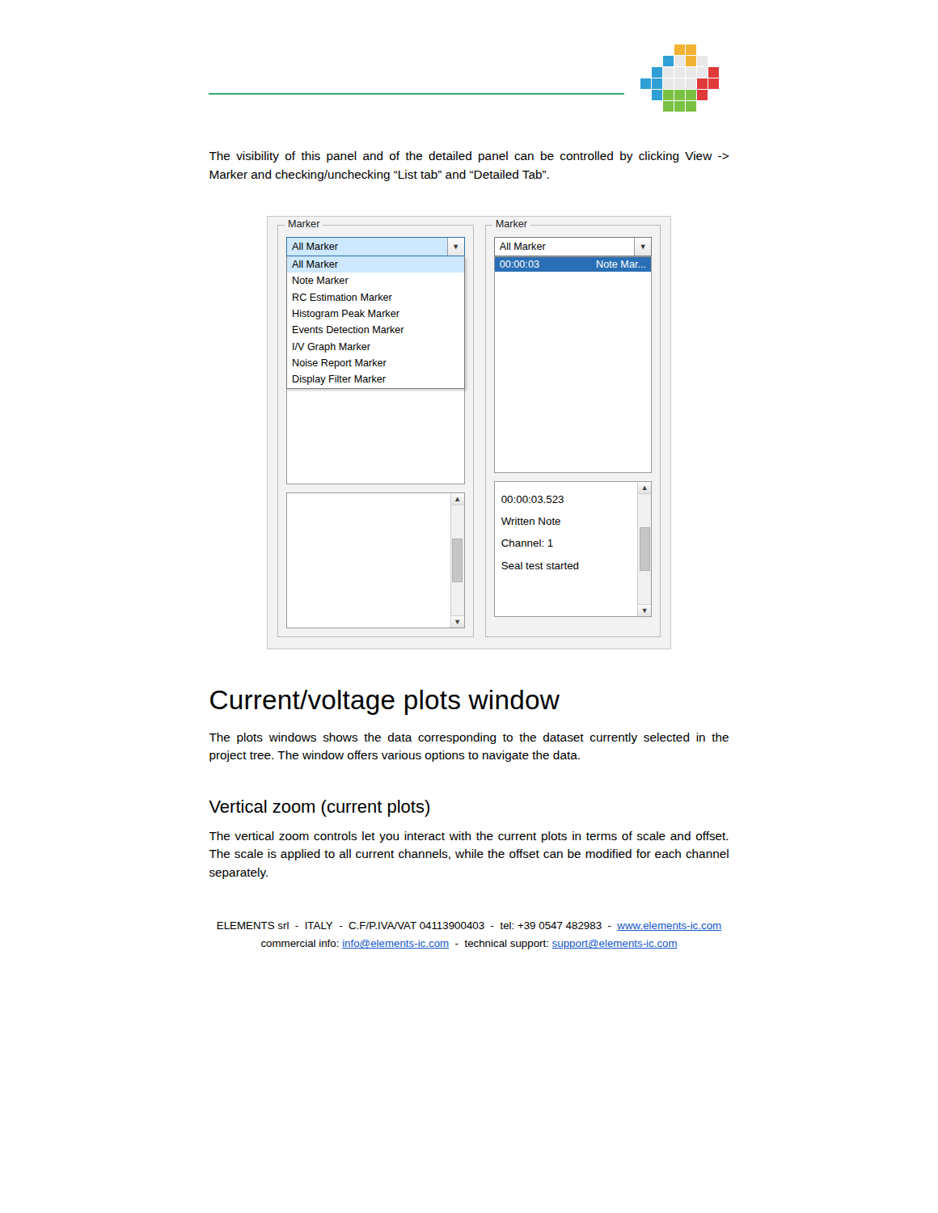The visibility of this panel and of the detailed panel can be controlled by clicking View -> Marker and checking/unchecking “List tab” and “Detailed Tab”.
Marker
All Marker ▼
All Marker
Note Marker
RC Estimation Marker
Histogram Peak Marker
Events Detection Marker
I/V Graph Marker
Noise Report Marker
Display Filter Marker
▲
▼
Marker
All Marker ▼
00:00:03 Note Mar...
00:00:03.523
Written Note
Channel: 1
Seal test started
▲
▼
Current/voltage plots window
The plots windows shows the data corresponding to the dataset currently selected in the project tree. The window offers various options to navigate the data.
Vertical zoom (current plots)
The vertical zoom controls let you interact with the current plots in terms of scale and offset. The scale is applied to all current channels, while the offset can be modified for each channel separately.
ELEMENTS srl - ITALY - C.F/P.IVA/VAT 04113900403 - tel: +39 0547 482983 - www.elements-ic.com
commercial info: info@elements-ic.com - technical support: support@elements-ic.com